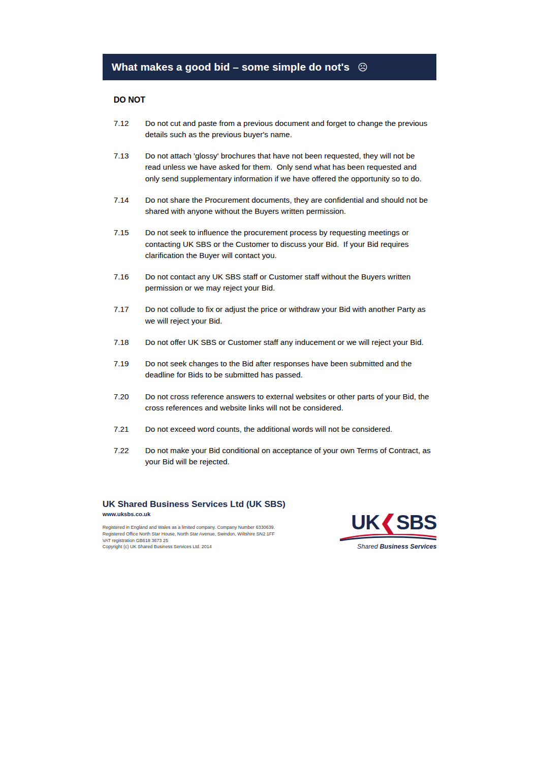What makes a good bid – some simple do not's ☹
DO NOT
7.12
Do not cut and paste from a previous document and forget to change the previous details such as the previous buyer's name.
7.13
Do not attach 'glossy' brochures that have not been requested, they will not be read unless we have asked for them. Only send what has been requested and only send supplementary information if we have offered the opportunity so to do.
7.14
Do not share the Procurement documents, they are confidential and should not be shared with anyone without the Buyers written permission.
7.15
Do not seek to influence the procurement process by requesting meetings or contacting UK SBS or the Customer to discuss your Bid. If your Bid requires clarification the Buyer will contact you.
7.16
Do not contact any UK SBS staff or Customer staff without the Buyers written permission or we may reject your Bid.
7.17
Do not collude to fix or adjust the price or withdraw your Bid with another Party as we will reject your Bid.
7.18
Do not offer UK SBS or Customer staff any inducement or we will reject your Bid.
7.19
Do not seek changes to the Bid after responses have been submitted and the deadline for Bids to be submitted has passed.
7.20
Do not cross reference answers to external websites or other parts of your Bid, the cross references and website links will not be considered.
7.21
Do not exceed word counts, the additional words will not be considered.
7.22
Do not make your Bid conditional on acceptance of your own Terms of Contract, as your Bid will be rejected.
UK Shared Business Services Ltd (UK SBS)
www.uksbs.co.uk
Registered in England and Wales as a limited company. Company Number 6330639.
Registered Office North Star House, North Star Avenue, Swindon, Wiltshire SN2 1FF
VAT registration GB618 3673 25
Copyright (c) UK Shared Business Services Ltd. 2014
UK❮SBS
Shared Business Services